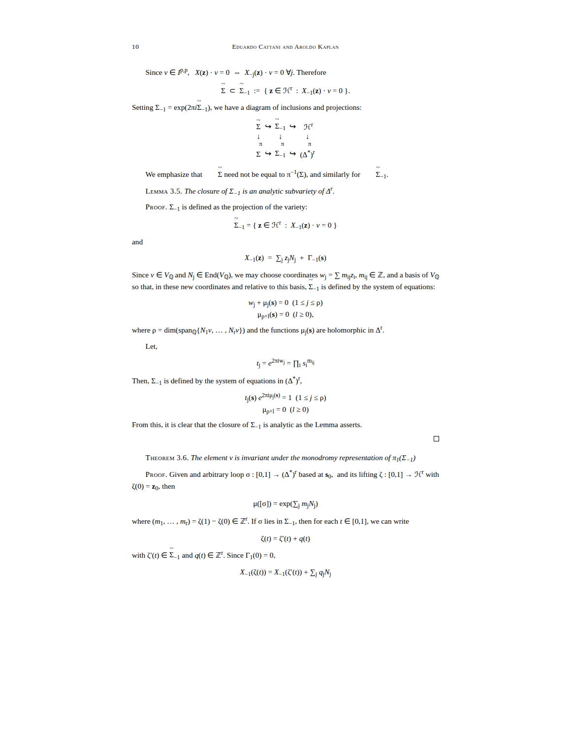10 Eduardo Cattani and Aroldo Kaplan
Since v ∈ Ip,p, X(z) · v = 0 ⇔ X−j(z) · v = 0 ∀j. Therefore
~Σ ⊂ ~Σ−1 := { z ∈ ℋr : X−1(z) · v = 0 }.
Setting Σ−1 = exp(2πi~Σ−1), we have a diagram of inclusions and projections:
| ~ Σ | ↪ | ~ Σ −1 | ↪ | ℋ r |
| ↓ π | | ↓ π | | ↓ π |
| Σ | ↪ | Σ −1 | ↪ | (Δ * ) r |
We emphasize that ~Σ need not be equal to π−1(Σ), and similarly for ~Σ−1.
Lemma 3.5. The closure of Σ−1 is an analytic subvariety of Δr.
Proof. Σ−1 is defined as the projection of the variety:
~Σ−1 = { z ∈ ℋr : X−1(z) · v = 0 }
and
X−1(z) = ∑j zjNj + Γ−1(s)
Since v ∈ Vℚ and Nj ∈ End(Vℚ), we may choose coordinates wj = ∑ mijzi, mij ∈ ℤ, and a basis of Vℚ so that, in these new coordinates and relative to this basis, ~Σ−1 is defined by the system of equations:
wj + μj(s) = 0 (1 ≤ j ≤ ρ) μρ+l(s) = 0 (l ≥ 0),
where ρ = dim(spanℚ{N1v, … , Nrv}) and the functions μj(s) are holomorphic in Δr.
Let,
tj = e2πiwj = ∏i simij
Then, Σ−1 is defined by the system of equations in (Δ*)r,
tj(s) e2πiμj(s) = 1 (1 ≤ j ≤ ρ) μρ+l = 0 (l ≥ 0)
From this, it is clear that the closure of Σ−1 is analytic as the Lemma asserts.
Theorem 3.6. The element v is invariant under the monodromy representation of π1(Σ−1)
Proof. Given and arbitrary loop σ : [0,1] → (Δ*)r based at s0, and its lifting ζ : [0,1] → ℋr with ζ(0) = z0, then
μ([σ]) = exp(∑j mjNj)
where (m1, … , mr) = ζ(1) − ζ(0) ∈ ℤr. If σ lies in Σ−1, then for each t ∈ [0,1], we can write
ζ(t) = ζ′(t) + q(t)
with ζ′(t) ∈ ~Σ−1 and q(t) ∈ ℤr. Since Γ1(0) = 0,
X−1(ζ(t)) = X−1(ζ′(t)) + ∑j qjNj